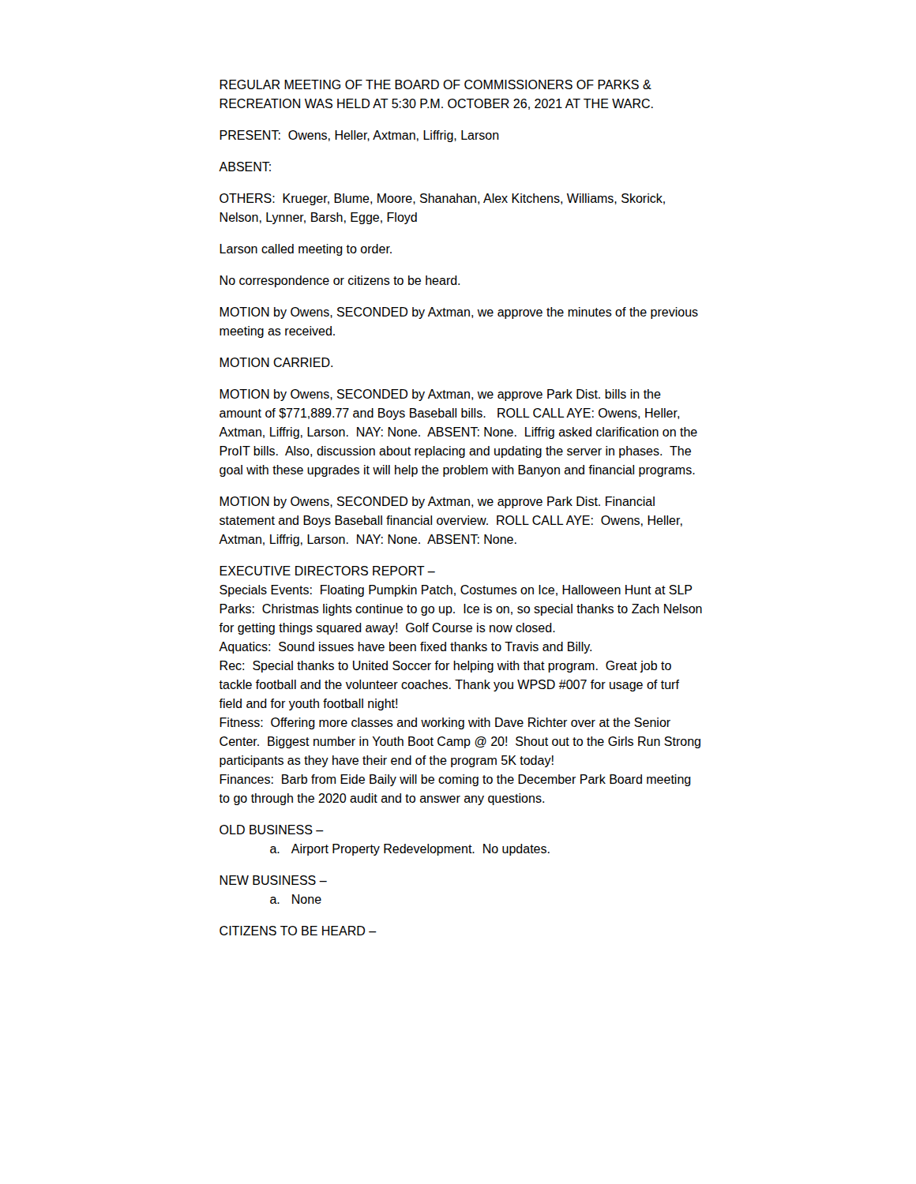REGULAR MEETING OF THE BOARD OF COMMISSIONERS OF PARKS & RECREATION WAS HELD AT 5:30 P.M. OCTOBER 26, 2021 AT THE WARC.
PRESENT: Owens, Heller, Axtman, Liffrig, Larson
ABSENT:
OTHERS: Krueger, Blume, Moore, Shanahan, Alex Kitchens, Williams, Skorick, Nelson, Lynner, Barsh, Egge, Floyd
Larson called meeting to order.
No correspondence or citizens to be heard.
MOTION by Owens, SECONDED by Axtman, we approve the minutes of the previous meeting as received.
MOTION CARRIED.
MOTION by Owens, SECONDED by Axtman, we approve Park Dist. bills in the amount of $771,889.77 and Boys Baseball bills. ROLL CALL AYE: Owens, Heller, Axtman, Liffrig, Larson. NAY: None. ABSENT: None. Liffrig asked clarification on the ProIT bills. Also, discussion about replacing and updating the server in phases. The goal with these upgrades it will help the problem with Banyon and financial programs.
MOTION by Owens, SECONDED by Axtman, we approve Park Dist. Financial statement and Boys Baseball financial overview. ROLL CALL AYE: Owens, Heller, Axtman, Liffrig, Larson. NAY: None. ABSENT: None.
EXECUTIVE DIRECTORS REPORT –
Specials Events: Floating Pumpkin Patch, Costumes on Ice, Halloween Hunt at SLP
Parks: Christmas lights continue to go up. Ice is on, so special thanks to Zach Nelson for getting things squared away! Golf Course is now closed.
Aquatics: Sound issues have been fixed thanks to Travis and Billy.
Rec: Special thanks to United Soccer for helping with that program. Great job to tackle football and the volunteer coaches. Thank you WPSD #007 for usage of turf field and for youth football night!
Fitness: Offering more classes and working with Dave Richter over at the Senior Center. Biggest number in Youth Boot Camp @ 20! Shout out to the Girls Run Strong participants as they have their end of the program 5K today!
Finances: Barb from Eide Baily will be coming to the December Park Board meeting to go through the 2020 audit and to answer any questions.
OLD BUSINESS –
Airport Property Redevelopment. No updates.
NEW BUSINESS –
None
CITIZENS TO BE HEARD –